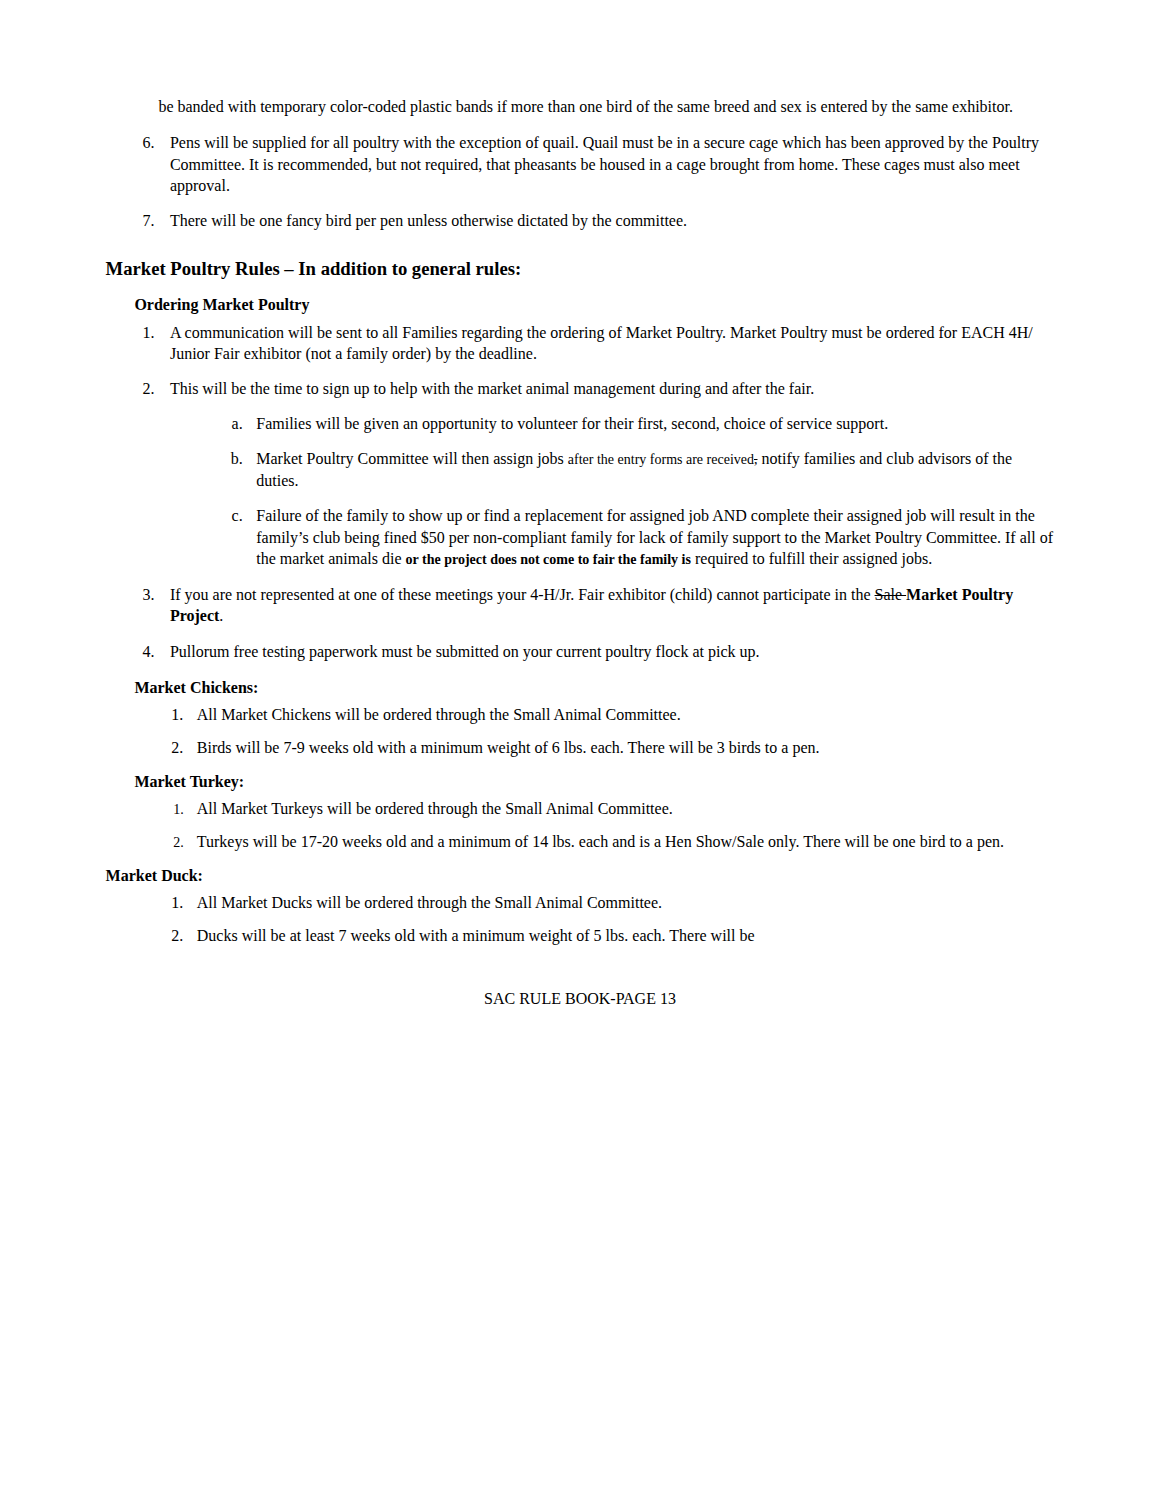be banded with temporary color-coded plastic bands if more than one bird of the same breed and sex is entered by the same exhibitor.
Pens will be supplied for all poultry with the exception of quail. Quail must be in a secure cage which has been approved by the Poultry Committee. It is recommended, but not required, that pheasants be housed in a cage brought from home. These cages must also meet approval.
There will be one fancy bird per pen unless otherwise dictated by the committee.
Market Poultry Rules – In addition to general rules:
Ordering Market Poultry
A communication will be sent to all Families regarding the ordering of Market Poultry. Market Poultry must be ordered for EACH 4H/ Junior Fair exhibitor (not a family order) by the deadline.
This will be the time to sign up to help with the market animal management during and after the fair.
Families will be given an opportunity to volunteer for their first, second, choice of service support.
Market Poultry Committee will then assign jobs after the entry forms are received, notify families and club advisors of the duties.
Failure of the family to show up or find a replacement for assigned job AND complete their assigned job will result in the family’s club being fined $50 per non-compliant family for lack of family support to the Market Poultry Committee. If all of the market animals die or the project does not come to fair the family is required to fulfill their assigned jobs.
If you are not represented at one of these meetings your 4-H/Jr. Fair exhibitor (child) cannot participate in the Sale Market Poultry Project.
Pullorum free testing paperwork must be submitted on your current poultry flock at pick up.
Market Chickens:
All Market Chickens will be ordered through the Small Animal Committee.
Birds will be 7-9 weeks old with a minimum weight of 6 lbs. each. There will be 3 birds to a pen.
Market Turkey:
All Market Turkeys will be ordered through the Small Animal Committee.
Turkeys will be 17-20 weeks old and a minimum of 14 lbs. each and is a Hen Show/Sale only. There will be one bird to a pen.
Market Duck:
All Market Ducks will be ordered through the Small Animal Committee.
Ducks will be at least 7 weeks old with a minimum weight of 5 lbs. each. There will be
SAC RULE BOOK-PAGE 13